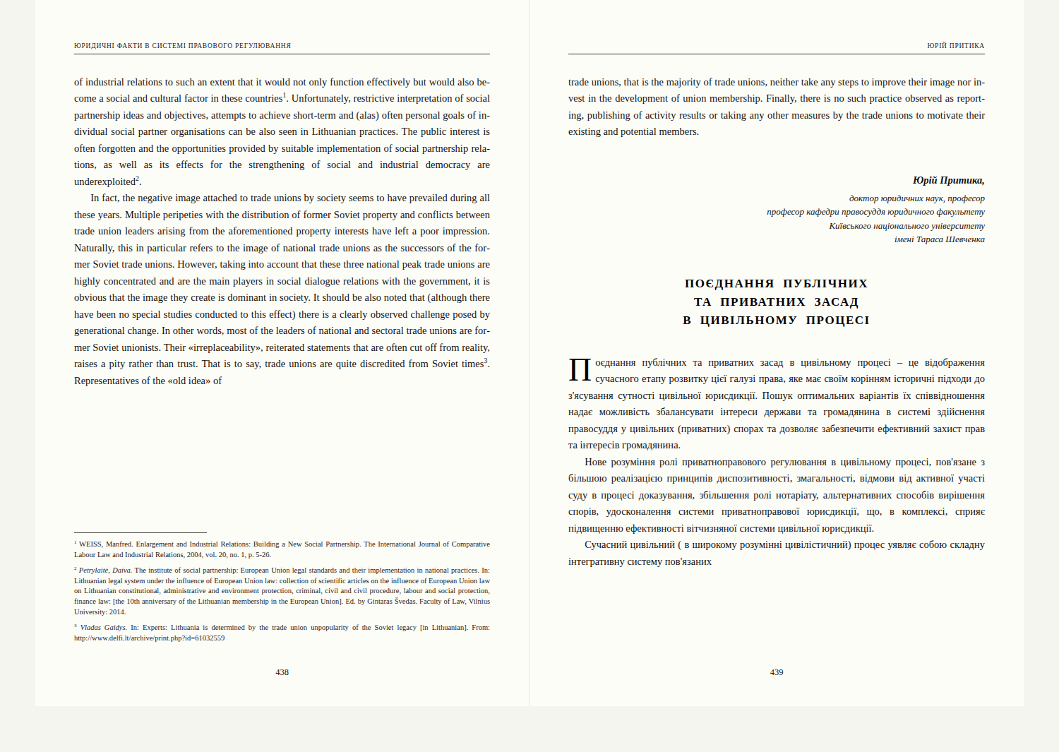ЮРИДИЧНІ ФАКТИ В СИСТЕМІ ПРАВОВОГО РЕГУЛЮВАННЯ
of industrial relations to such an extent that it would not only function effectively but would also become a social and cultural factor in these countries1. Unfortunately, restrictive interpretation of social partnership ideas and objectives, attempts to achieve short-term and (alas) often personal goals of individual social partner organisations can be also seen in Lithuanian practices. The public interest is often forgotten and the opportunities provided by suitable implementation of social partnership relations, as well as its effects for the strengthening of social and industrial democracy are underexploited2.
In fact, the negative image attached to trade unions by society seems to have prevailed during all these years. Multiple peripeties with the distribution of former Soviet property and conflicts between trade union leaders arising from the aforementioned property interests have left a poor impression. Naturally, this in particular refers to the image of national trade unions as the successors of the former Soviet trade unions. However, taking into account that these three national peak trade unions are highly concentrated and are the main players in social dialogue relations with the government, it is obvious that the image they create is dominant in society. It should be also noted that (although there have been no special studies conducted to this effect) there is a clearly observed challenge posed by generational change. In other words, most of the leaders of national and sectoral trade unions are former Soviet unionists. Their «irreplaceability», reiterated statements that are often cut off from reality, raises a pity rather than trust. That is to say, trade unions are quite discredited from Soviet times3. Representatives of the «old idea» of
1 WEISS, Manfred. Enlargement and Industrial Relations: Building a New Social Partnership. The International Journal of Comparative Labour Law and Industrial Relations, 2004, vol. 20, no. 1, p. 5-26.
2 Petrylaitė, Daiva. The institute of social partnership: European Union legal standards and their implementation in national practices. In: Lithuanian legal system under the influence of European Union law: collection of scientific articles on the influence of European Union law on Lithuanian constitutional, administrative and environment protection, criminal, civil and civil procedure, labour and social protection, finance law: [the 10th anniversary of the Lithuanian membership in the European Union]. Ed. by Gintaras Švedas. Faculty of Law, Vilnius University: 2014.
3 Vladas Gaidys. In: Experts: Lithuania is determined by the trade union unpopularity of the Soviet legacy [in Lithuanian]. From: http://www.delfi.lt/archive/print.php?id=61032559
438
ЮРІЙ ПРИТИКА
trade unions, that is the majority of trade unions, neither take any steps to improve their image nor invest in the development of union membership. Finally, there is no such practice observed as reporting, publishing of activity results or taking any other measures by the trade unions to motivate their existing and potential members.
Юрій Притика,
доктор юридичних наук, професор
професор кафедри правосуддя юридичного факультету
Київського національного університету
імені Тараса Шевченка
ПОЄДНАННЯ ПУБЛІЧНИХ
ТА ПРИВАТНИХ ЗАСАД
В ЦИВІЛЬНОМУ ПРОЦЕСІ
Поєднання публічних та приватних засад в цивільному процесі – це відображення сучасного етапу розвитку цієї галузі права, яке має своїм корінням історичні підходи до з'ясування сутності цивільної юрисдикції. Пошук оптимальних варіантів їх співвідношення надає можливість збалансувати інтереси держави та громадянина в системі здійснення правосуддя у цивільних (приватних) спорах та дозволяє забезпечити ефективний захист прав та інтересів громадянина.
Нове розуміння ролі приватноправового регулювання в цивільному процесі, пов'язане з більшою реалізацією принципів диспозитивності, змагальності, відмови від активної участі суду в процесі доказування, збільшення ролі нотаріату, альтернативних способів вирішення спорів, удосконалення системи приватноправової юрисдикції, що, в комплексі, сприяє підвищенню ефективності вітчизняної системи цивільної юрисдикції.
Сучасний цивільний ( в широкому розумінні цивілістичний) процес уявляє собою складну інтегративну систему пов'язаних
439